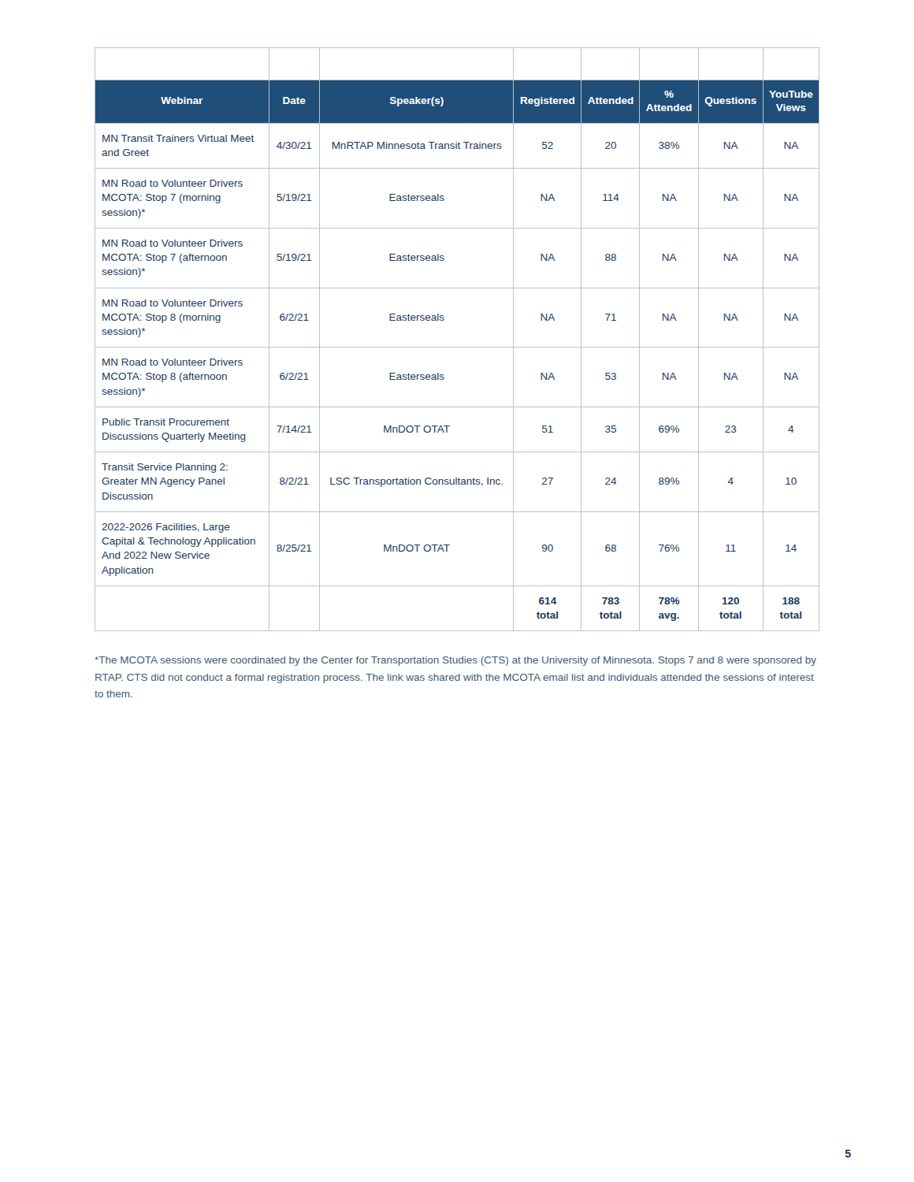| Webinar | Date | Speaker(s) | Registered | Attended | % Attended | Questions | YouTube Views |
| --- | --- | --- | --- | --- | --- | --- | --- |
| MN Transit Trainers Virtual Meet and Greet | 4/30/21 | MnRTAP Minnesota Transit Trainers | 52 | 20 | 38% | NA | NA |
| MN Road to Volunteer Drivers MCOTA: Stop 7 (morning session)* | 5/19/21 | Easterseals | NA | 114 | NA | NA | NA |
| MN Road to Volunteer Drivers MCOTA: Stop 7 (afternoon session)* | 5/19/21 | Easterseals | NA | 88 | NA | NA | NA |
| MN Road to Volunteer Drivers MCOTA: Stop 8 (morning session)* | 6/2/21 | Easterseals | NA | 71 | NA | NA | NA |
| MN Road to Volunteer Drivers MCOTA: Stop 8 (afternoon session)* | 6/2/21 | Easterseals | NA | 53 | NA | NA | NA |
| Public Transit Procurement Discussions Quarterly Meeting | 7/14/21 | MnDOT OTAT | 51 | 35 | 69% | 23 | 4 |
| Transit Service Planning 2: Greater MN Agency Panel Discussion | 8/2/21 | LSC Transportation Consultants, Inc. | 27 | 24 | 89% | 4 | 10 |
| 2022-2026 Facilities, Large Capital & Technology Application And 2022 New Service Application | 8/25/21 | MnDOT OTAT | 90 | 68 | 76% | 11 | 14 |
| | | | 614 total | 783 total | 78% avg. | 120 total | 188 total |
*The MCOTA sessions were coordinated by the Center for Transportation Studies (CTS) at the University of Minnesota. Stops 7 and 8 were sponsored by RTAP. CTS did not conduct a formal registration process. The link was shared with the MCOTA email list and individuals attended the sessions of interest to them.
5